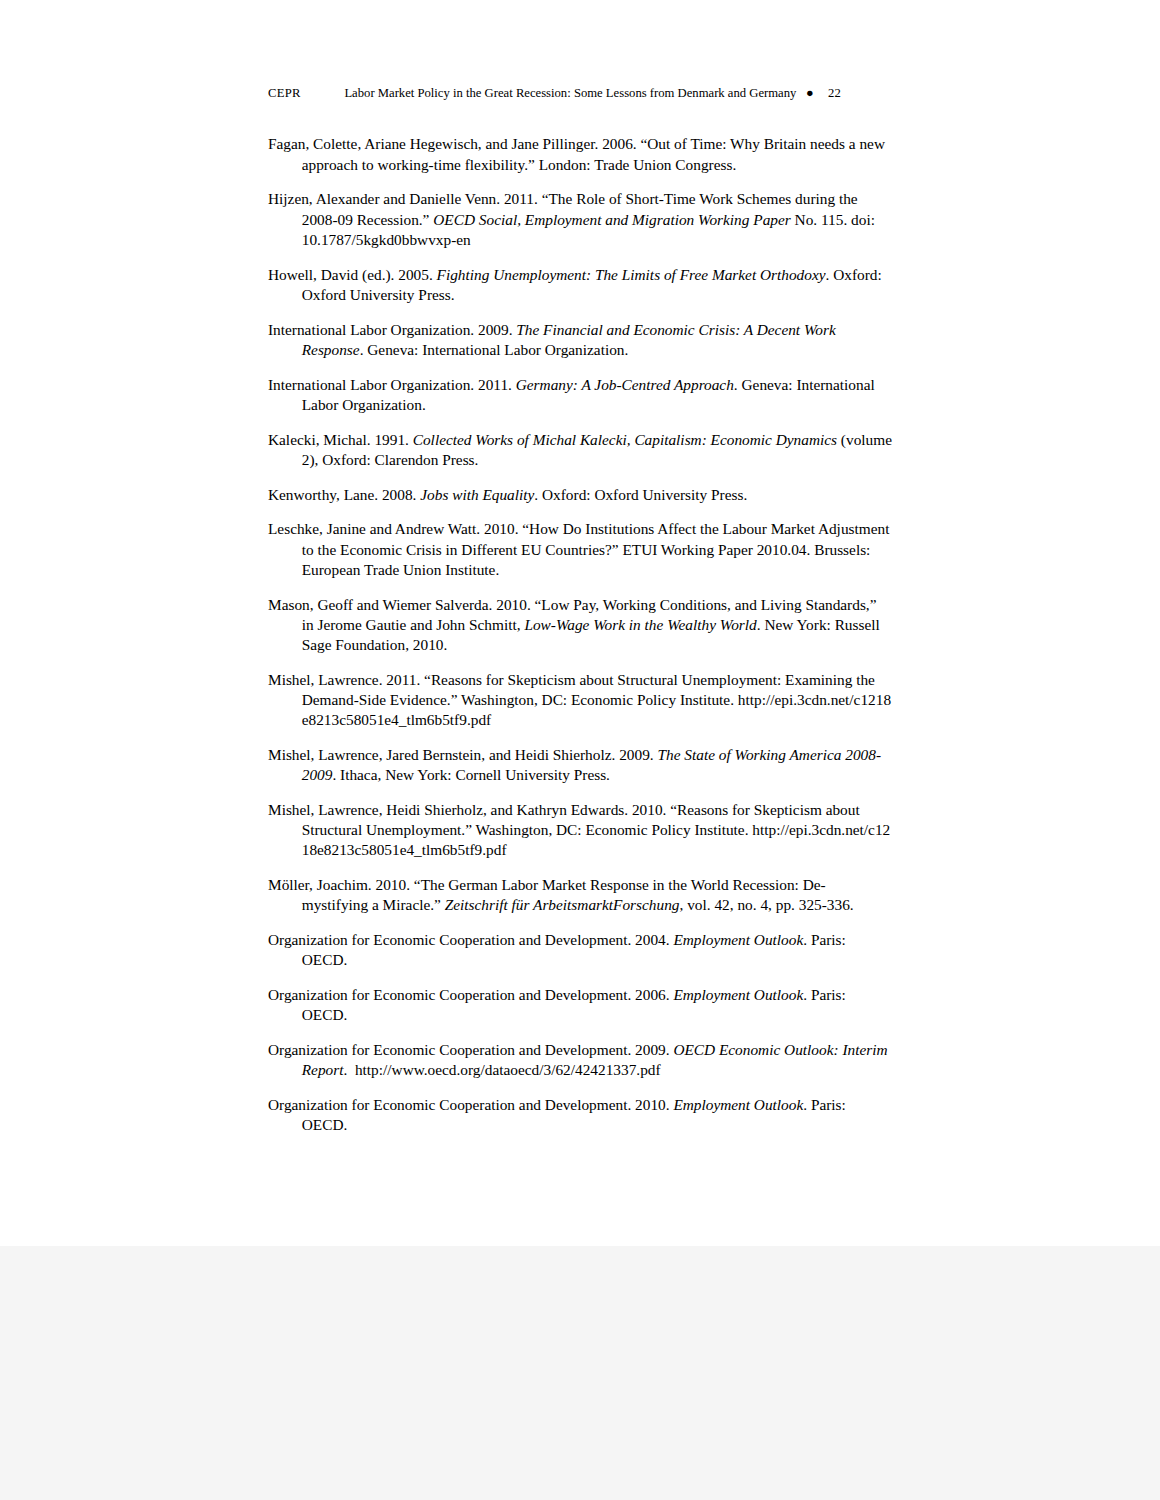CEPR Labor Market Policy in the Great Recession: Some Lessons from Denmark and Germany ● 22
Fagan, Colette, Ariane Hegewisch, and Jane Pillinger. 2006. “Out of Time: Why Britain needs a new approach to working-time flexibility.” London: Trade Union Congress.
Hijzen, Alexander and Danielle Venn. 2011. “The Role of Short-Time Work Schemes during the 2008-09 Recession.” OECD Social, Employment and Migration Working Paper No. 115. doi: 10.1787/5kgkd0bbwvxp-en
Howell, David (ed.). 2005. Fighting Unemployment: The Limits of Free Market Orthodoxy. Oxford: Oxford University Press.
International Labor Organization. 2009. The Financial and Economic Crisis: A Decent Work Response. Geneva: International Labor Organization.
International Labor Organization. 2011. Germany: A Job-Centred Approach. Geneva: International Labor Organization.
Kalecki, Michal. 1991. Collected Works of Michal Kalecki, Capitalism: Economic Dynamics (volume 2), Oxford: Clarendon Press.
Kenworthy, Lane. 2008. Jobs with Equality. Oxford: Oxford University Press.
Leschke, Janine and Andrew Watt. 2010. “How Do Institutions Affect the Labour Market Adjustment to the Economic Crisis in Different EU Countries?” ETUI Working Paper 2010.04. Brussels: European Trade Union Institute.
Mason, Geoff and Wiemer Salverda. 2010. “Low Pay, Working Conditions, and Living Standards,” in Jerome Gautie and John Schmitt, Low-Wage Work in the Wealthy World. New York: Russell Sage Foundation, 2010.
Mishel, Lawrence. 2011. “Reasons for Skepticism about Structural Unemployment: Examining the Demand-Side Evidence.” Washington, DC: Economic Policy Institute. http://epi.3cdn.net/c1218e8213c58051e4_tlm6b5tf9.pdf
Mishel, Lawrence, Jared Bernstein, and Heidi Shierholz. 2009. The State of Working America 2008-2009. Ithaca, New York: Cornell University Press.
Mishel, Lawrence, Heidi Shierholz, and Kathryn Edwards. 2010. “Reasons for Skepticism about Structural Unemployment.” Washington, DC: Economic Policy Institute. http://epi.3cdn.net/c1218e8213c58051e4_tlm6b5tf9.pdf
Möller, Joachim. 2010. “The German Labor Market Response in the World Recession: De-mystifying a Miracle.” Zeitschrift für ArbeitsmarktForschung, vol. 42, no. 4, pp. 325-336.
Organization for Economic Cooperation and Development. 2004. Employment Outlook. Paris: OECD.
Organization for Economic Cooperation and Development. 2006. Employment Outlook. Paris: OECD.
Organization for Economic Cooperation and Development. 2009. OECD Economic Outlook: Interim Report. http://www.oecd.org/dataoecd/3/62/42421337.pdf
Organization for Economic Cooperation and Development. 2010. Employment Outlook. Paris: OECD.